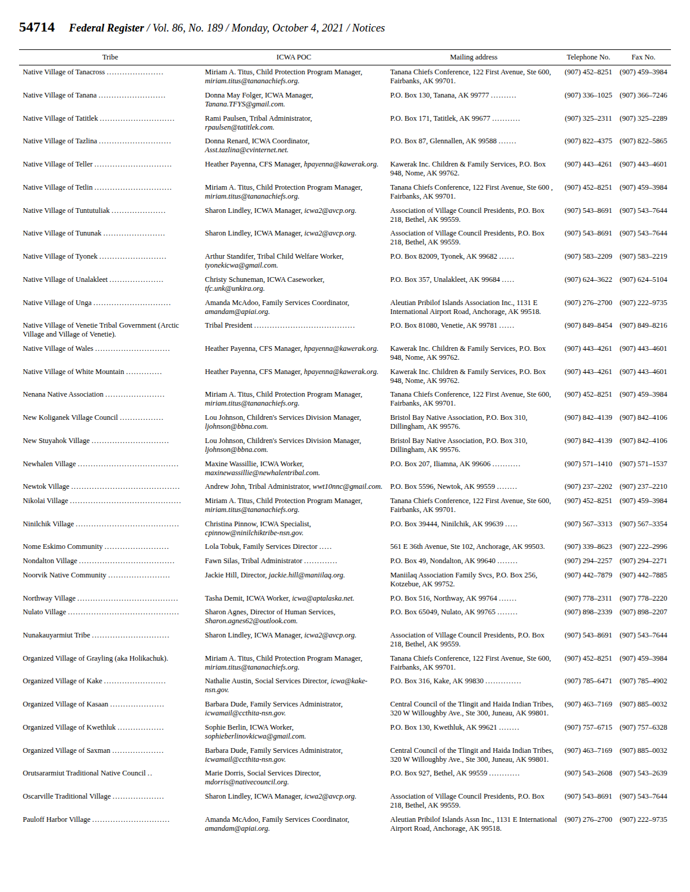54714 Federal Register / Vol. 86, No. 189 / Monday, October 4, 2021 / Notices
| Tribe | ICWA POC | Mailing address | Telephone No. | Fax No. |
| --- | --- | --- | --- | --- |
| Native Village of Tanacross ...................... | Miriam A. Titus, Child Protection Program Manager, miriam.titus@tananachiefs.org. | Tanana Chiefs Conference, 122 First Avenue, Ste 600, Fairbanks, AK 99701. | (907) 452–8251 | (907) 459–3984 |
| Native Village of Tanana .......................... | Donna May Folger, ICWA Manager, Tanana.TFYS@gmail.com. | P.O. Box 130, Tanana, AK 99777 .......... | (907) 336–1025 | (907) 366–7246 |
| Native Village of Tatitlek ............................. | Rami Paulsen, Tribal Administrator, rpaulsen@tatitlek.com. | P.O. Box 171, Tatitlek, AK 99677 ........... | (907) 325–2311 | (907) 325–2289 |
| Native Village of Tazlina ............................ | Donna Renard, ICWA Coordinator, Asst.tazlina@cvinternet.net. | P.O. Box 87, Glennallen, AK 99588 ....... | (907) 822–4375 | (907) 822–5865 |
| Native Village of Teller .............................. | Heather Payenna, CFS Manager, hpayenna@kawerak.org. | Kawerak Inc. Children & Family Services, P.O. Box 948, Nome, AK 99762. | (907) 443–4261 | (907) 443–4601 |
| Native Village of Tetlin .............................. | Miriam A. Titus, Child Protection Program Manager, miriam.titus@tananachiefs.org. | Tanana Chiefs Conference, 122 First Avenue, Ste 600 , Fairbanks, AK 99701. | (907) 452–8251 | (907) 459–3984 |
| Native Village of Tuntutuliak ..................... | Sharon Lindley, ICWA Manager, icwa2@avcp.org. | Association of Village Council Presidents, P.O. Box 218, Bethel, AK 99559. | (907) 543–8691 | (907) 543–7644 |
| Native Village of Tununak ........................ | Sharon Lindley, ICWA Manager, icwa2@avcp.org. | Association of Village Council Presidents, P.O. Box 218, Bethel, AK 99559. | (907) 543–8691 | (907) 543–7644 |
| Native Village of Tyonek .......................... | Arthur Standifer, Tribal Child Welfare Worker, tyonekicwa@gmail.com. | P.O. Box 82009, Tyonek, AK 99682 ...... | (907) 583–2209 | (907) 583–2219 |
| Native Village of Unalakleet ..................... | Christy Schuneman, ICWA Caseworker, tfc.unk@unkira.org. | P.O. Box 357, Unalakleet, AK 99684 ..... | (907) 624–3622 | (907) 624–5104 |
| Native Village of Unga .............................. | Amanda McAdoo, Family Services Coordinator, amandam@apiai.org. | Aleutian Pribilof Islands Association Inc., 1131 E International Airport Road, Anchorage, AK 99518. | (907) 276–2700 | (907) 222–9735 |
| Native Village of Venetie Tribal Government (Arctic Village and Village of Venetie). | Tribal President ....................................... | P.O. Box 81080, Venetie, AK 99781 ...... | (907) 849–8454 | (907) 849–8216 |
| Native Village of Wales ............................. | Heather Payenna, CFS Manager, hpayenna@kawerak.org. | Kawerak Inc. Children & Family Services, P.O. Box 948, Nome, AK 99762. | (907) 443–4261 | (907) 443–4601 |
| Native Village of White Mountain .............. | Heather Payenna, CFS Manager, hpayenna@kawerak.org. | Kawerak Inc. Children & Family Services, P.O. Box 948, Nome, AK 99762. | (907) 443–4261 | (907) 443–4601 |
| Nenana Native Association ....................... | Miriam A. Titus, Child Protection Program Manager, miriam.titus@tananachiefs.org. | Tanana Chiefs Conference, 122 First Avenue, Ste 600, Fairbanks, AK 99701. | (907) 452–8251 | (907) 459–3984 |
| New Koliganek Village Council ................. | Lou Johnson, Children's Services Division Manager, ljohnson@bbna.com. | Bristol Bay Native Association, P.O. Box 310, Dillingham, AK 99576. | (907) 842–4139 | (907) 842–4106 |
| New Stuyahok Village .............................. | Lou Johnson, Children's Services Division Manager, ljohnson@bbna.com. | Bristol Bay Native Association, P.O. Box 310, Dillingham, AK 99576. | (907) 842–4139 | (907) 842–4106 |
| Newhalen Village ....................................... | Maxine Wassillie, ICWA Worker, maxinewassillie@newhalentribal.com. | P.O. Box 207, Iliamna, AK 99606 ........... | (907) 571–1410 | (907) 571–1537 |
| Newtok Village .......................................... | Andrew John, Tribal Administrator, wwt10nnc@gmail.com. | P.O. Box 5596, Newtok, AK 99559 ........ | (907) 237–2202 | (907) 237–2210 |
| Nikolai Village ........................................... | Miriam A. Titus, Child Protection Program Manager, miriam.titus@tananachiefs.org. | Tanana Chiefs Conference, 122 First Avenue, Ste 600, Fairbanks, AK 99701. | (907) 452–8251 | (907) 459–3984 |
| Ninilchik Village ........................................ | Christina Pinnow, ICWA Specialist, cpinnow@ninilchiktribe-nsn.gov. | P.O. Box 39444, Ninilchik, AK 99639 ..... | (907) 567–3313 | (907) 567–3354 |
| Nome Eskimo Community ......................... | Lola Tobuk, Family Services Director ..... | 561 E 36th Avenue, Ste 102, Anchorage, AK 99503. | (907) 339–8623 | (907) 222–2996 |
| Nondalton Village ..................................... | Fawn Silas, Tribal Administrator ............. | P.O. Box 49, Nondalton, AK 99640 ........ | (907) 294–2257 | (907) 294–2271 |
| Noorvik Native Community ........................ | Jackie Hill, Director, jackie.hill@maniilaq.org. | Maniilaq Association Family Svcs, P.O. Box 256, Kotzebue, AK 99752. | (907) 442–7879 | (907) 442–7885 |
| Northway Village ....................................... | Tasha Demit, ICWA Worker, icwa@aptalaska.net. | P.O. Box 516, Northway, AK 99764 ....... | (907) 778–2311 | (907) 778–2220 |
| Nulato Village ........................................... | Sharon Agnes, Director of Human Services, Sharon.agnes62@outlook.com. | P.O. Box 65049, Nulato, AK 99765 ........ | (907) 898–2339 | (907) 898–2207 |
| Nunakauyarmiut Tribe .............................. | Sharon Lindley, ICWA Manager, icwa2@avcp.org. | Association of Village Council Presidents, P.O. Box 218, Bethel, AK 99559. | (907) 543–8691 | (907) 543–7644 |
| Organized Village of Grayling (aka Holikachuk). | Miriam A. Titus, Child Protection Program Manager, miriam.titus@tananachiefs.org. | Tanana Chiefs Conference, 122 First Avenue, Ste 600, Fairbanks, AK 99701. | (907) 452–8251 | (907) 459–3984 |
| Organized Village of Kake ........................ | Nathalie Austin, Social Services Director, icwa@kake-nsn.gov. | P.O. Box 316, Kake, AK 99830 .............. | (907) 785–6471 | (907) 785–4902 |
| Organized Village of Kasaan ..................... | Barbara Dude, Family Services Administrator, icwamail@ccthita-nsn.gov. | Central Council of the Tlingit and Haida Indian Tribes, 320 W Willoughby Ave., Ste 300, Juneau, AK 99801. | (907) 463–7169 | (907) 885–0032 |
| Organized Village of Kwethluk .................. | Sophie Berlin, ICWA Worker, sophieberlinovkicwa@gmail.com. | P.O. Box 130, Kwethluk, AK 99621 ........ | (907) 757–6715 | (907) 757–6328 |
| Organized Village of Saxman .................... | Barbara Dude, Family Services Administrator, icwamail@ccthita-nsn.gov. | Central Council of the Tlingit and Haida Indian Tribes, 320 W Willoughby Ave., Ste 300, Juneau, AK 99801. | (907) 463–7169 | (907) 885–0032 |
| Orutsararmiut Traditional Native Council .. | Marie Dorris, Social Services Director, mdorris@nativecouncil.org. | P.O. Box 927, Bethel, AK 99559 ............ | (907) 543–2608 | (907) 543–2639 |
| Oscarville Traditional Village .................... | Sharon Lindley, ICWA Manager, icwa2@avcp.org. | Association of Village Council Presidents, P.O. Box 218, Bethel, AK 99559. | (907) 543–8691 | (907) 543–7644 |
| Pauloff Harbor Village .............................. | Amanda McAdoo, Family Services Coordinator, amandam@apiai.org. | Aleutian Pribilof Islands Assn Inc., 1131 E International Airport Road, Anchorage, AK 99518. | (907) 276–2700 | (907) 222–9735 |